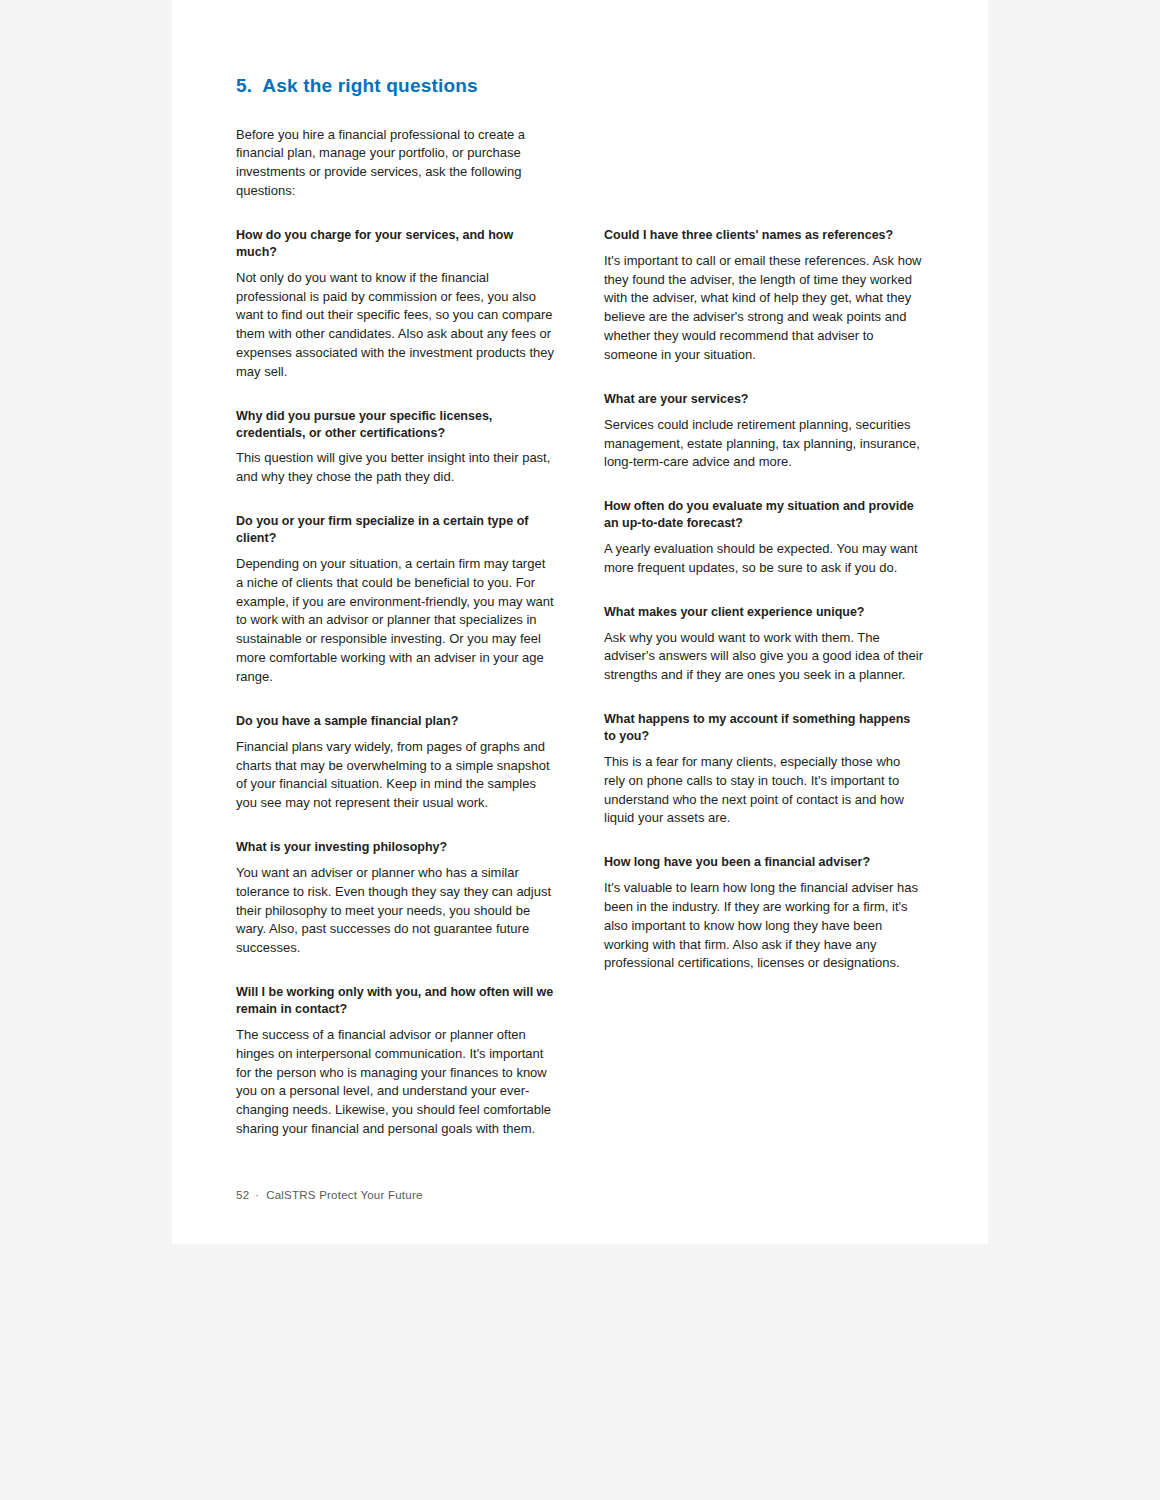5. Ask the right questions
Before you hire a financial professional to create a financial plan, manage your portfolio, or purchase investments or provide services, ask the following questions:
How do you charge for your services, and how much?
Not only do you want to know if the financial professional is paid by commission or fees, you also want to find out their specific fees, so you can compare them with other candidates. Also ask about any fees or expenses associated with the investment products they may sell.
Why did you pursue your specific licenses, credentials, or other certifications?
This question will give you better insight into their past, and why they chose the path they did.
Do you or your firm specialize in a certain type of client?
Depending on your situation, a certain firm may target a niche of clients that could be beneficial to you. For example, if you are environment-friendly, you may want to work with an advisor or planner that specializes in sustainable or responsible investing. Or you may feel more comfortable working with an adviser in your age range.
Do you have a sample financial plan?
Financial plans vary widely, from pages of graphs and charts that may be overwhelming to a simple snapshot of your financial situation. Keep in mind the samples you see may not represent their usual work.
What is your investing philosophy?
You want an adviser or planner who has a similar tolerance to risk. Even though they say they can adjust their philosophy to meet your needs, you should be wary. Also, past successes do not guarantee future successes.
Will I be working only with you, and how often will we remain in contact?
The success of a financial advisor or planner often hinges on interpersonal communication. It's important for the person who is managing your finances to know you on a personal level, and understand your ever-changing needs. Likewise, you should feel comfortable sharing your financial and personal goals with them.
Could I have three clients' names as references?
It's important to call or email these references. Ask how they found the adviser, the length of time they worked with the adviser, what kind of help they get, what they believe are the adviser's strong and weak points and whether they would recommend that adviser to someone in your situation.
What are your services?
Services could include retirement planning, securities management, estate planning, tax planning, insurance, long-term-care advice and more.
How often do you evaluate my situation and provide an up-to-date forecast?
A yearly evaluation should be expected. You may want more frequent updates, so be sure to ask if you do.
What makes your client experience unique?
Ask why you would want to work with them. The adviser's answers will also give you a good idea of their strengths and if they are ones you seek in a planner.
What happens to my account if something happens to you?
This is a fear for many clients, especially those who rely on phone calls to stay in touch. It's important to understand who the next point of contact is and how liquid your assets are.
How long have you been a financial adviser?
It's valuable to learn how long the financial adviser has been in the industry. If they are working for a firm, it's also important to know how long they have been working with that firm. Also ask if they have any professional certifications, licenses or designations.
52· CalSTRS Protect Your Future